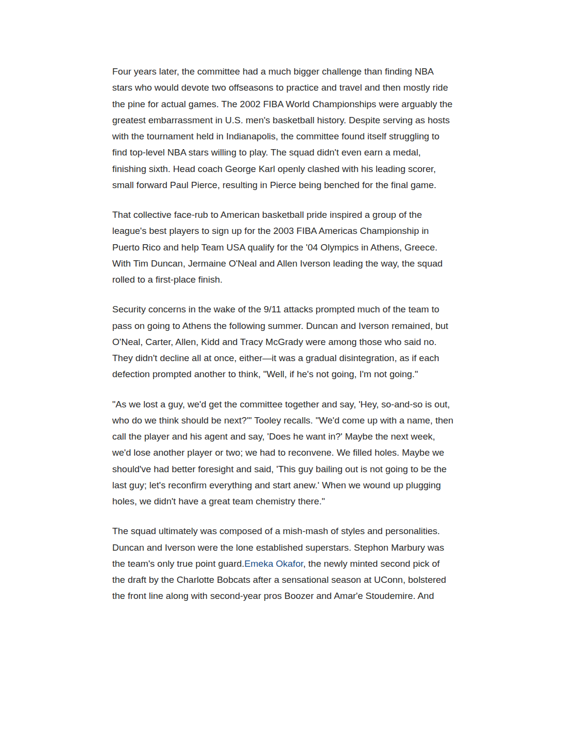Four years later, the committee had a much bigger challenge than finding NBA stars who would devote two offseasons to practice and travel and then mostly ride the pine for actual games. The 2002 FIBA World Championships were arguably the greatest embarrassment in U.S. men's basketball history. Despite serving as hosts with the tournament held in Indianapolis, the committee found itself struggling to find top-level NBA stars willing to play. The squad didn't even earn a medal, finishing sixth. Head coach George Karl openly clashed with his leading scorer, small forward Paul Pierce, resulting in Pierce being benched for the final game.
That collective face-rub to American basketball pride inspired a group of the league's best players to sign up for the 2003 FIBA Americas Championship in Puerto Rico and help Team USA qualify for the '04 Olympics in Athens, Greece. With Tim Duncan, Jermaine O'Neal and Allen Iverson leading the way, the squad rolled to a first-place finish.
Security concerns in the wake of the 9/11 attacks prompted much of the team to pass on going to Athens the following summer. Duncan and Iverson remained, but O'Neal, Carter, Allen, Kidd and Tracy McGrady were among those who said no. They didn't decline all at once, either—it was a gradual disintegration, as if each defection prompted another to think, "Well, if he's not going, I'm not going."
"As we lost a guy, we'd get the committee together and say, 'Hey, so-and-so is out, who do we think should be next?'" Tooley recalls. "We'd come up with a name, then call the player and his agent and say, 'Does he want in?' Maybe the next week, we'd lose another player or two; we had to reconvene. We filled holes. Maybe we should've had better foresight and said, 'This guy bailing out is not going to be the last guy; let's reconfirm everything and start anew.' When we wound up plugging holes, we didn't have a great team chemistry there."
The squad ultimately was composed of a mish-mash of styles and personalities. Duncan and Iverson were the lone established superstars. Stephon Marbury was the team's only true point guard.Emeka Okafor, the newly minted second pick of the draft by the Charlotte Bobcats after a sensational season at UConn, bolstered the front line along with second-year pros Boozer and Amar'e Stoudemire. And